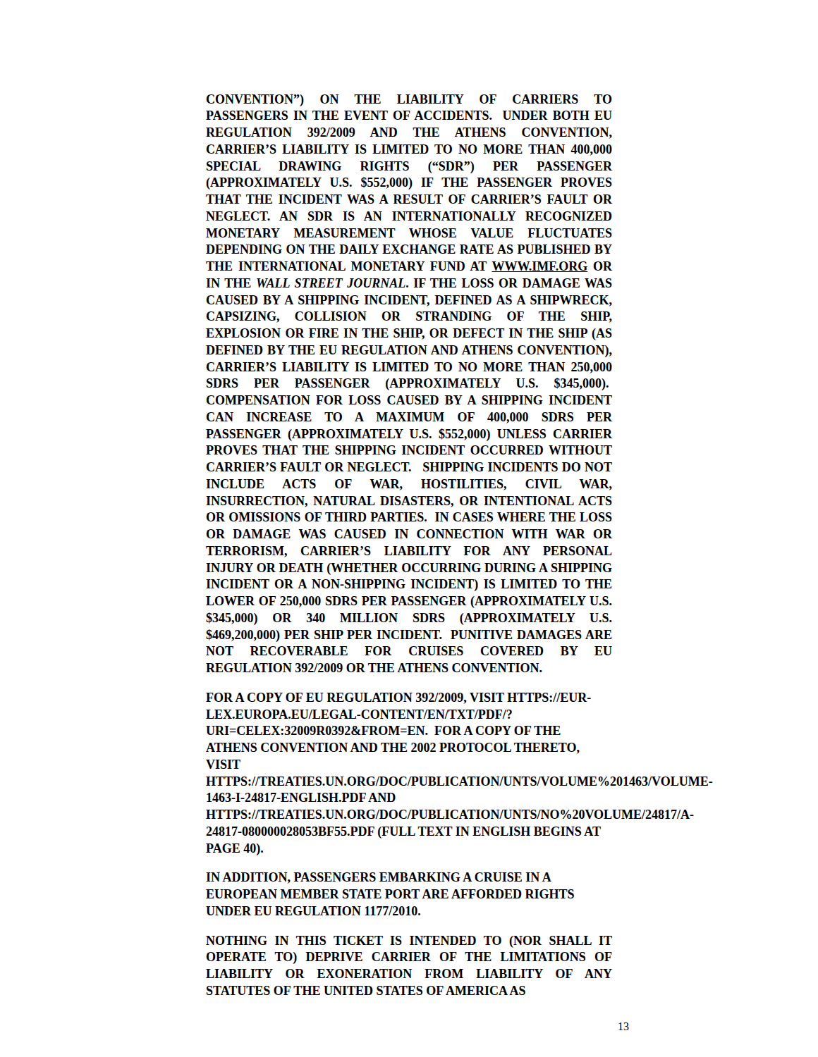CONVENTION”) ON THE LIABILITY OF CARRIERS TO PASSENGERS IN THE EVENT OF ACCIDENTS. UNDER BOTH EU REGULATION 392/2009 AND THE ATHENS CONVENTION, CARRIER’S LIABILITY IS LIMITED TO NO MORE THAN 400,000 SPECIAL DRAWING RIGHTS (“SDR”) PER PASSENGER (APPROXIMATELY U.S. $552,000) IF THE PASSENGER PROVES THAT THE INCIDENT WAS A RESULT OF CARRIER’S FAULT OR NEGLECT. AN SDR IS AN INTERNATIONALLY RECOGNIZED MONETARY MEASUREMENT WHOSE VALUE FLUCTUATES DEPENDING ON THE DAILY EXCHANGE RATE AS PUBLISHED BY THE INTERNATIONAL MONETARY FUND AT WWW.IMF.ORG OR IN THE WALL STREET JOURNAL. IF THE LOSS OR DAMAGE WAS CAUSED BY A SHIPPING INCIDENT, DEFINED AS A SHIPWRECK, CAPSIZING, COLLISION OR STRANDING OF THE SHIP, EXPLOSION OR FIRE IN THE SHIP, OR DEFECT IN THE SHIP (AS DEFINED BY THE EU REGULATION AND ATHENS CONVENTION), CARRIER’S LIABILITY IS LIMITED TO NO MORE THAN 250,000 SDRS PER PASSENGER (APPROXIMATELY U.S. $345,000). COMPENSATION FOR LOSS CAUSED BY A SHIPPING INCIDENT CAN INCREASE TO A MAXIMUM OF 400,000 SDRS PER PASSENGER (APPROXIMATELY U.S. $552,000) UNLESS CARRIER PROVES THAT THE SHIPPING INCIDENT OCCURRED WITHOUT CARRIER’S FAULT OR NEGLECT. SHIPPING INCIDENTS DO NOT INCLUDE ACTS OF WAR, HOSTILITIES, CIVIL WAR, INSURRECTION, NATURAL DISASTERS, OR INTENTIONAL ACTS OR OMISSIONS OF THIRD PARTIES. IN CASES WHERE THE LOSS OR DAMAGE WAS CAUSED IN CONNECTION WITH WAR OR TERRORISM, CARRIER’S LIABILITY FOR ANY PERSONAL INJURY OR DEATH (WHETHER OCCURRING DURING A SHIPPING INCIDENT OR A NON-SHIPPING INCIDENT) IS LIMITED TO THE LOWER OF 250,000 SDRS PER PASSENGER (APPROXIMATELY U.S. $345,000) OR 340 MILLION SDRS (APPROXIMATELY U.S. $469,200,000) PER SHIP PER INCIDENT. PUNITIVE DAMAGES ARE NOT RECOVERABLE FOR CRUISES COVERED BY EU REGULATION 392/2009 OR THE ATHENS CONVENTION.
FOR A COPY OF EU REGULATION 392/2009, VISIT HTTPS://EUR-LEX.EUROPA.EU/LEGAL-CONTENT/EN/TXT/PDF/?URI=CELEX:32009R0392&FROM=EN. FOR A COPY OF THE ATHENS CONVENTION AND THE 2002 PROTOCOL THERETO, VISIT HTTPS://TREATIES.UN.ORG/DOC/PUBLICATION/UNTS/VOLUME%201463/VOLUME-1463-I-24817-ENGLISH.PDF AND HTTPS://TREATIES.UN.ORG/DOC/PUBLICATION/UNTS/NO%20VOLUME/24817/A-24817-080000028053BF55.PDF (FULL TEXT IN ENGLISH BEGINS AT PAGE 40).
IN ADDITION, PASSENGERS EMBARKING A CRUISE IN A EUROPEAN MEMBER STATE PORT ARE AFFORDED RIGHTS UNDER EU REGULATION 1177/2010.
NOTHING IN THIS TICKET IS INTENDED TO (NOR SHALL IT OPERATE TO) DEPRIVE CARRIER OF THE LIMITATIONS OF LIABILITY OR EXONERATION FROM LIABILITY OF ANY STATUTES OF THE UNITED STATES OF AMERICA AS
13